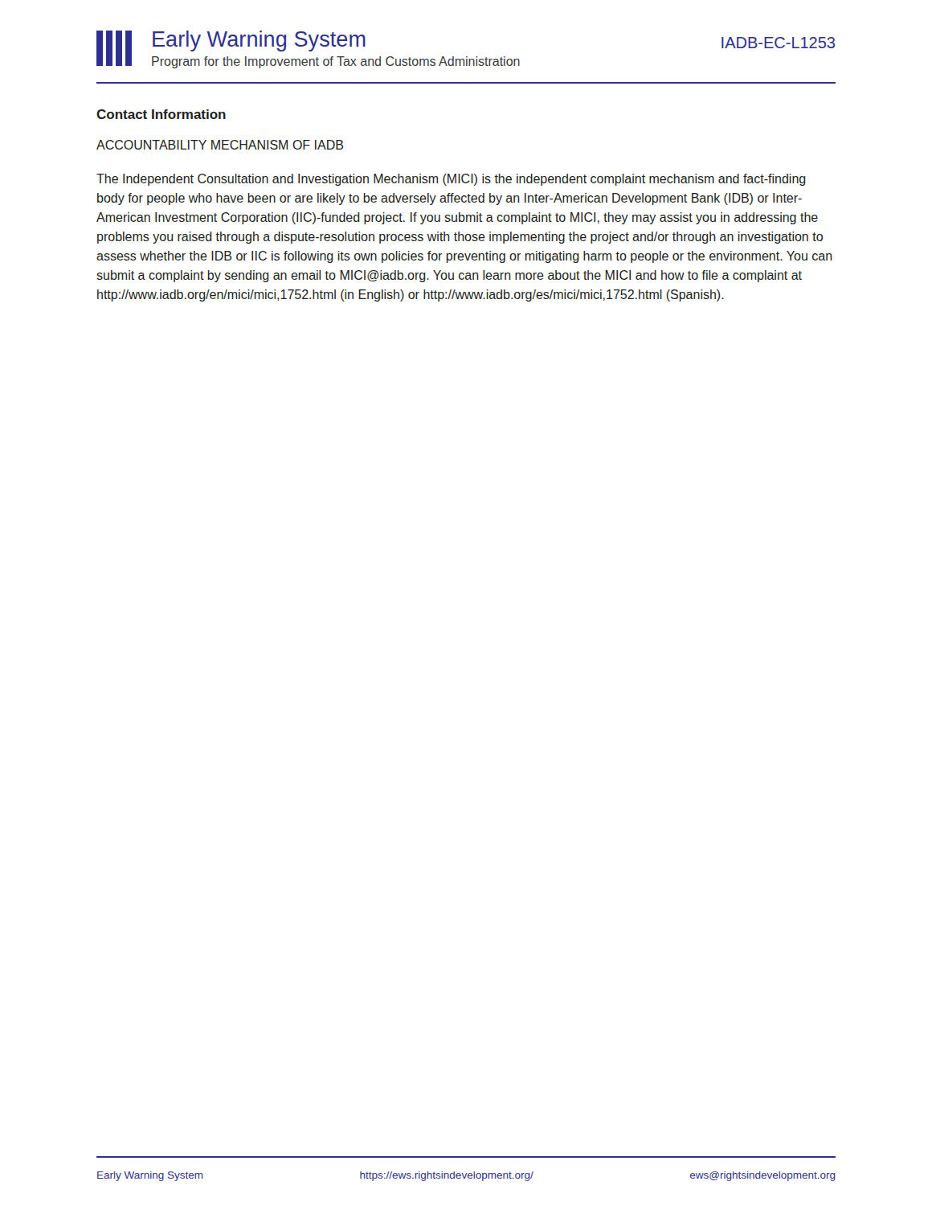Early Warning System
Program for the Improvement of Tax and Customs Administration
IADB-EC-L1253
Contact Information
ACCOUNTABILITY MECHANISM OF IADB
The Independent Consultation and Investigation Mechanism (MICI) is the independent complaint mechanism and fact-finding body for people who have been or are likely to be adversely affected by an Inter-American Development Bank (IDB) or Inter-American Investment Corporation (IIC)-funded project. If you submit a complaint to MICI, they may assist you in addressing the problems you raised through a dispute-resolution process with those implementing the project and/or through an investigation to assess whether the IDB or IIC is following its own policies for preventing or mitigating harm to people or the environment. You can submit a complaint by sending an email to MICI@iadb.org. You can learn more about the MICI and how to file a complaint at http://www.iadb.org/en/mici/mici,1752.html (in English) or http://www.iadb.org/es/mici/mici,1752.html (Spanish).
Early Warning System
https://ews.rightsindevelopment.org/
ews@rightsindevelopment.org